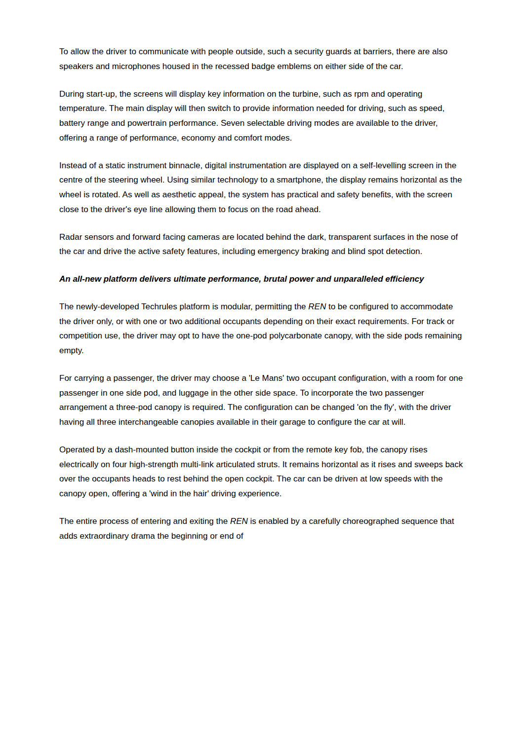To allow the driver to communicate with people outside, such a security guards at barriers, there are also speakers and microphones housed in the recessed badge emblems on either side of the car.
During start-up, the screens will display key information on the turbine, such as rpm and operating temperature. The main display will then switch to provide information needed for driving, such as speed, battery range and powertrain performance. Seven selectable driving modes are available to the driver, offering a range of performance, economy and comfort modes.
Instead of a static instrument binnacle, digital instrumentation are displayed on a self-levelling screen in the centre of the steering wheel. Using similar technology to a smartphone, the display remains horizontal as the wheel is rotated. As well as aesthetic appeal, the system has practical and safety benefits, with the screen close to the driver's eye line allowing them to focus on the road ahead.
Radar sensors and forward facing cameras are located behind the dark, transparent surfaces in the nose of the car and drive the active safety features, including emergency braking and blind spot detection.
An all-new platform delivers ultimate performance, brutal power and unparalleled efficiency
The newly-developed Techrules platform is modular, permitting the REN to be configured to accommodate the driver only, or with one or two additional occupants depending on their exact requirements. For track or competition use, the driver may opt to have the one-pod polycarbonate canopy, with the side pods remaining empty.
For carrying a passenger, the driver may choose a 'Le Mans' two occupant configuration, with a room for one passenger in one side pod, and luggage in the other side space. To incorporate the two passenger arrangement a three-pod canopy is required. The configuration can be changed 'on the fly', with the driver having all three interchangeable canopies available in their garage to configure the car at will.
Operated by a dash-mounted button inside the cockpit or from the remote key fob, the canopy rises electrically on four high-strength multi-link articulated struts. It remains horizontal as it rises and sweeps back over the occupants heads to rest behind the open cockpit. The car can be driven at low speeds with the canopy open, offering a 'wind in the hair' driving experience.
The entire process of entering and exiting the REN is enabled by a carefully choreographed sequence that adds extraordinary drama the beginning or end of